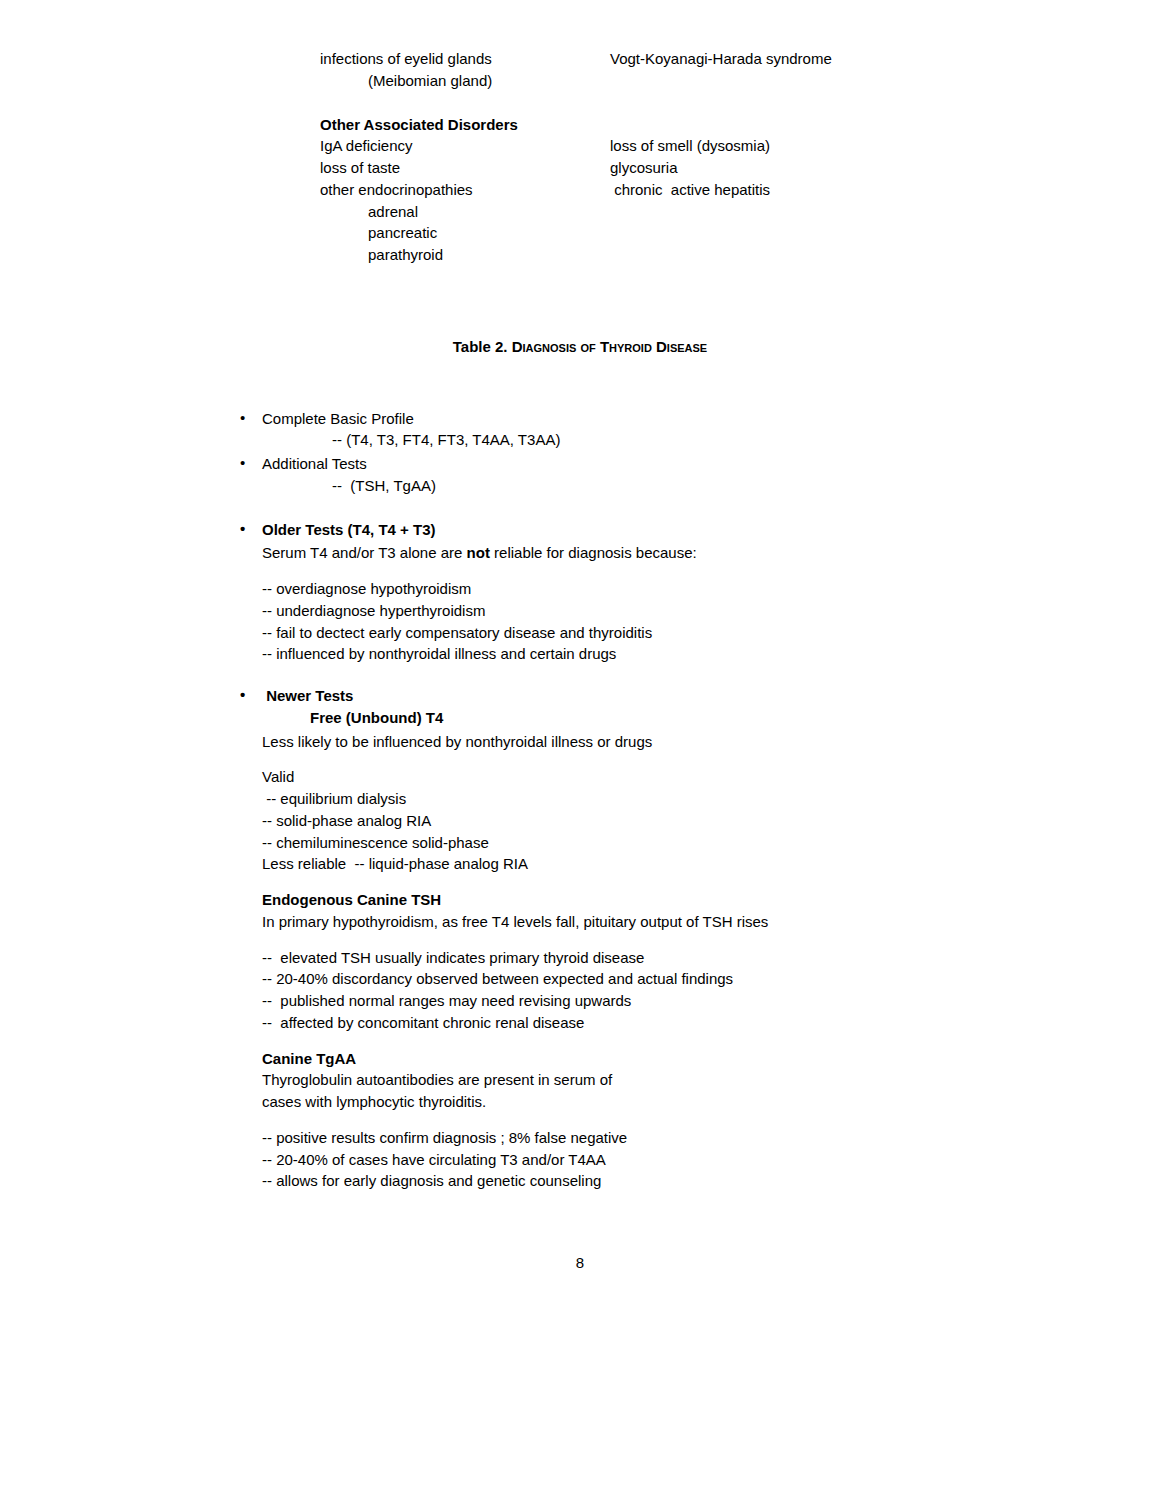infections of eyelid glands
Vogt-Koyanagi-Harada syndrome
(Meibomian gland)
Other Associated Disorders
IgA deficiency
loss of smell (dysosmia)
loss of taste
glycosuria
other endocrinopathies
chronic active hepatitis
adrenal
pancreatic
parathyroid
Table 2. Diagnosis of Thyroid Disease
Complete Basic Profile
-- (T4, T3, FT4, FT3, T4AA, T3AA)
Additional Tests
-- (TSH, TgAA)
Older Tests (T4, T4 + T3)
Serum T4 and/or T3 alone are not reliable for diagnosis because:
-- overdiagnose hypothyroidism
-- underdiagnose hyperthyroidism
-- fail to dectect early compensatory disease and thyroiditis
-- influenced by nonthyroidal illness and certain drugs
Newer Tests
Free (Unbound) T4
Less likely to be influenced by nonthyroidal illness or drugs
Valid
-- equilibrium dialysis
-- solid-phase analog RIA
-- chemiluminescence solid-phase
Less reliable -- liquid-phase analog RIA
Endogenous Canine TSH
In primary hypothyroidism, as free T4 levels fall, pituitary output of TSH rises
-- elevated TSH usually indicates primary thyroid disease
-- 20-40% discordancy observed between expected and actual findings
-- published normal ranges may need revising upwards
-- affected by concomitant chronic renal disease
Canine TgAA
Thyroglobulin autoantibodies are present in serum of
cases with lymphocytic thyroiditis.
-- positive results confirm diagnosis ; 8% false negative
-- 20-40% of cases have circulating T3 and/or T4AA
-- allows for early diagnosis and genetic counseling
8